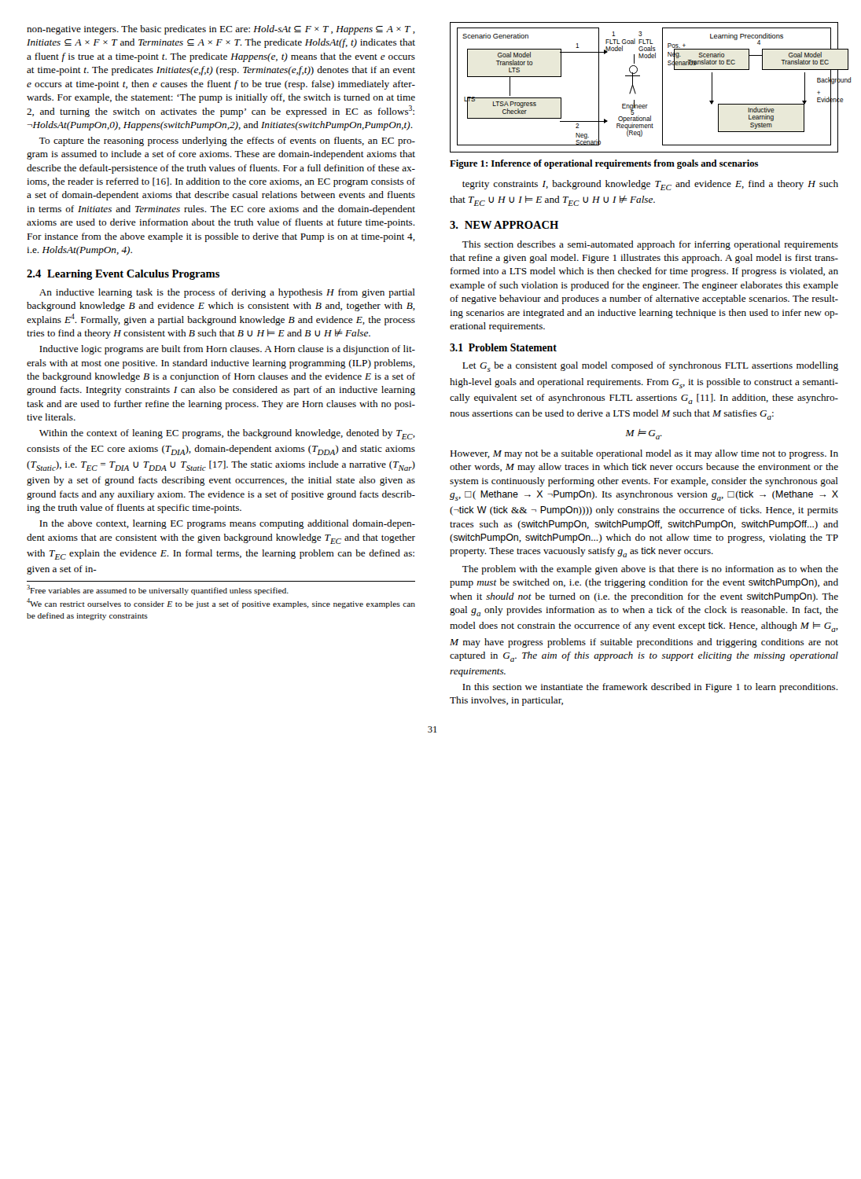non-negative integers. The basic predicates in EC are: Hold-sAt ⊆ F × T , Happens ⊆ A × T , Initiates ⊆ A × F × T and Terminates ⊆ A × F × T. The predicate HoldsAt(f, t) indicates that a fluent f is true at a time-point t. The predicate Happens(e, t) means that the event e occurs at time-point t. The predicates Initiates(e,f,t) (resp. Terminates(e,f,t)) denotes that if an event e occurs at time-point t, then e causes the fluent f to be true (resp. false) immediately afterwards. For example, the statement: ‘The pump is initially off, the switch is turned on at time 2, and turning the switch on activates the pump’ can be expressed in EC as follows3: ¬HoldsAt(PumpOn,0), Happens(switchPumpOn,2), and Initiates(switchPumpOn,PumpOn,t).
To capture the reasoning process underlying the effects of events on fluents, an EC program is assumed to include a set of core axioms. These are domain-independent axioms that describe the default-persistence of the truth values of fluents. For a full definition of these axioms, the reader is referred to [16]. In addition to the core axioms, an EC program consists of a set of domain-dependent axioms that describe casual relations between events and fluents in terms of Initiates and Terminates rules. The EC core axioms and the domain-dependent axioms are used to derive information about the truth value of fluents at future time-points. For instance from the above example it is possible to derive that Pump is on at time-point 4, i.e. HoldsAt(PumpOn, 4).
2.4 Learning Event Calculus Programs
An inductive learning task is the process of deriving a hypothesis H from given partial background knowledge B and evidence E which is consistent with B and, together with B, explains E4. Formally, given a partial background knowledge B and evidence E, the process tries to find a theory H consistent with B such that B ∪ H ⊨ E and B ∪ H ⊭ False.
Inductive logic programs are built from Horn clauses. A Horn clause is a disjunction of literals with at most one positive. In standard inductive learning programming (ILP) problems, the background knowledge B is a conjunction of Horn clauses and the evidence E is a set of ground facts. Integrity constraints I can also be considered as part of an inductive learning task and are used to further refine the learning process. They are Horn clauses with no positive literals.
Within the context of leaning EC programs, the background knowledge, denoted by TEC, consists of the EC core axioms (TDIA), domain-dependent axioms (TDDA) and static axioms (TStatic), i.e. TEC = TDIA ∪ TDDA ∪ TStatic [17]. The static axioms include a narrative (TNar) given by a set of ground facts describing event occurrences, the initial state also given as ground facts and any auxiliary axiom. The evidence is a set of positive ground facts describing the truth value of fluents at specific time-points.
In the above context, learning EC programs means computing additional domain-dependent axioms that are consistent with the given background knowledge TEC and that together with TEC explain the evidence E. In formal terms, the learning problem can be defined as: given a set of in-
3Free variables are assumed to be universally quantified unless specified.
4We can restrict ourselves to consider E to be just a set of positive examples, since negative examples can be defined as integrity constraints
Scenario Generation
Goal Model
Translator to
LTS
LTS
LTSA Progress
Checker
1
2
Neg.
Scenario
1
3
FLTL Goal
Model
FLTL Goals
Model
Engineer
Operational
Requirement
(Req)
5
Learning Preconditions
Scenario
Translator to EC
Goal Model
Translator to EC
Inductive
Learning
System
Background
+
Evidence
Pos. +
Neg.
Scenarios
4
Figure 1: Inference of operational requirements from goals and scenarios
tegrity constraints I, background knowledge TEC and evidence E, find a theory H such that TEC ∪ H ∪ I ⊨ E and TEC ∪ H ∪ I ⊭ False.
3. NEW APPROACH
This section describes a semi-automated approach for inferring operational requirements that refine a given goal model. Figure 1 illustrates this approach. A goal model is first transformed into a LTS model which is then checked for time progress. If progress is violated, an example of such violation is produced for the engineer. The engineer elaborates this example of negative behaviour and produces a number of alternative acceptable scenarios. The resulting scenarios are integrated and an inductive learning technique is then used to infer new operational requirements.
3.1 Problem Statement
Let Gs be a consistent goal model composed of synchronous FLTL assertions modelling high-level goals and operational requirements. From Gs, it is possible to construct a semantically equivalent set of asynchronous FLTL assertions Ga [11]. In addition, these asynchronous assertions can be used to derive a LTS model M such that M satisfies Ga:
M ⊨ Ga.
However, M may not be a suitable operational model as it may allow time not to progress. In other words, M may allow traces in which tick never occurs because the environment or the system is continuously performing other events. For example, consider the synchronous goal gs, □( Methane → X ¬PumpOn). Its asynchronous version ga, □(tick → (Methane → X (¬tick W (tick && ¬ PumpOn)))) only constrains the occurrence of ticks. Hence, it permits traces such as (switchPumpOn, switchPumpOff, switchPumpOn, switchPumpOff...) and (switchPumpOn, switchPumpOn...) which do not allow time to progress, violating the TP property. These traces vacuously satisfy ga as tick never occurs.
The problem with the example given above is that there is no information as to when the pump must be switched on, i.e. (the triggering condition for the event switchPumpOn), and when it should not be turned on (i.e. the precondition for the event switchPumpOn). The goal ga only provides information as to when a tick of the clock is reasonable. In fact, the model does not constrain the occurrence of any event except tick. Hence, although M ⊨ Ga, M may have progress problems if suitable preconditions and triggering conditions are not captured in Ga. The aim of this approach is to support eliciting the missing operational requirements.
In this section we instantiate the framework described in Figure 1 to learn preconditions. This involves, in particular,
31